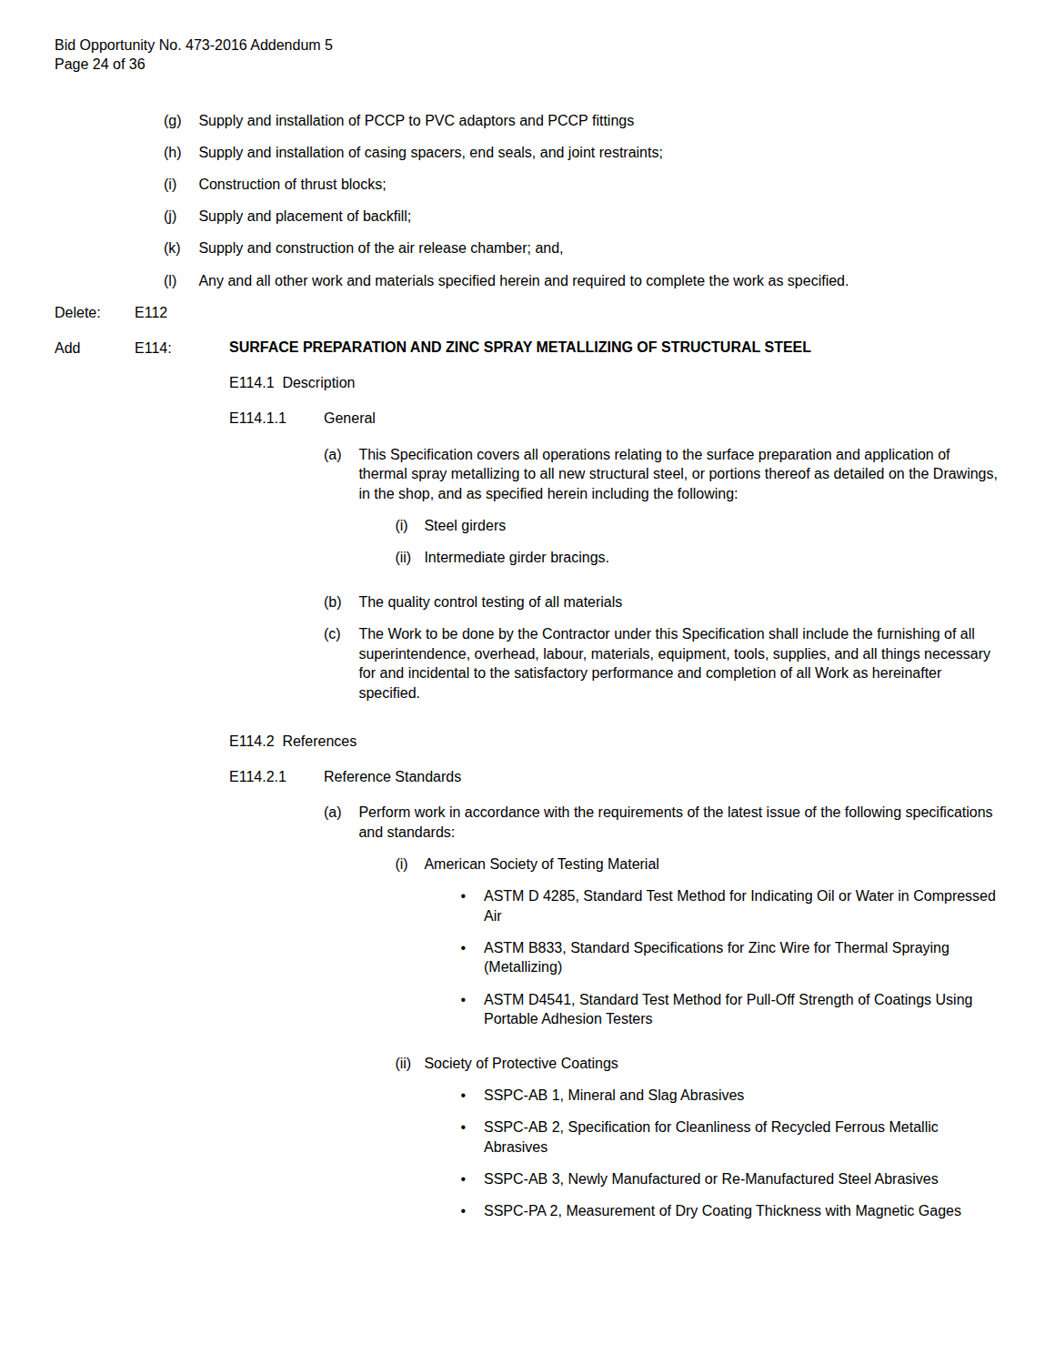Bid Opportunity No. 473-2016 Addendum 5
Page 24 of 36
(g) Supply and installation of PCCP to PVC adaptors and PCCP fittings
(h) Supply and installation of casing spacers, end seals, and joint restraints;
(i) Construction of thrust blocks;
(j) Supply and placement of backfill;
(k) Supply and construction of the air release chamber; and,
(l) Any and all other work and materials specified herein and required to complete the work as specified.
Delete:
E112
Add
E114:
Surface Preparation and Zinc Spray Metallizing of Structural Steel
E114.1 Description
E114.1.1
General
(a) This Specification covers all operations relating to the surface preparation and application of thermal spray metallizing to all new structural steel, or portions thereof as detailed on the Drawings, in the shop, and as specified herein including the following:
(i) Steel girders
(ii) Intermediate girder bracings.
(b) The quality control testing of all materials
(c) The Work to be done by the Contractor under this Specification shall include the furnishing of all superintendence, overhead, labour, materials, equipment, tools, supplies, and all things necessary for and incidental to the satisfactory performance and completion of all Work as hereinafter specified.
E114.2 References
E114.2.1
Reference Standards
(a) Perform work in accordance with the requirements of the latest issue of the following specifications and standards:
(i) American Society of Testing Material
• ASTM D 4285, Standard Test Method for Indicating Oil or Water in Compressed Air
• ASTM B833, Standard Specifications for Zinc Wire for Thermal Spraying (Metallizing)
• ASTM D4541, Standard Test Method for Pull-Off Strength of Coatings Using Portable Adhesion Testers
(ii) Society of Protective Coatings
• SSPC-AB 1, Mineral and Slag Abrasives
• SSPC-AB 2, Specification for Cleanliness of Recycled Ferrous Metallic Abrasives
• SSPC-AB 3, Newly Manufactured or Re-Manufactured Steel Abrasives
• SSPC-PA 2, Measurement of Dry Coating Thickness with Magnetic Gages